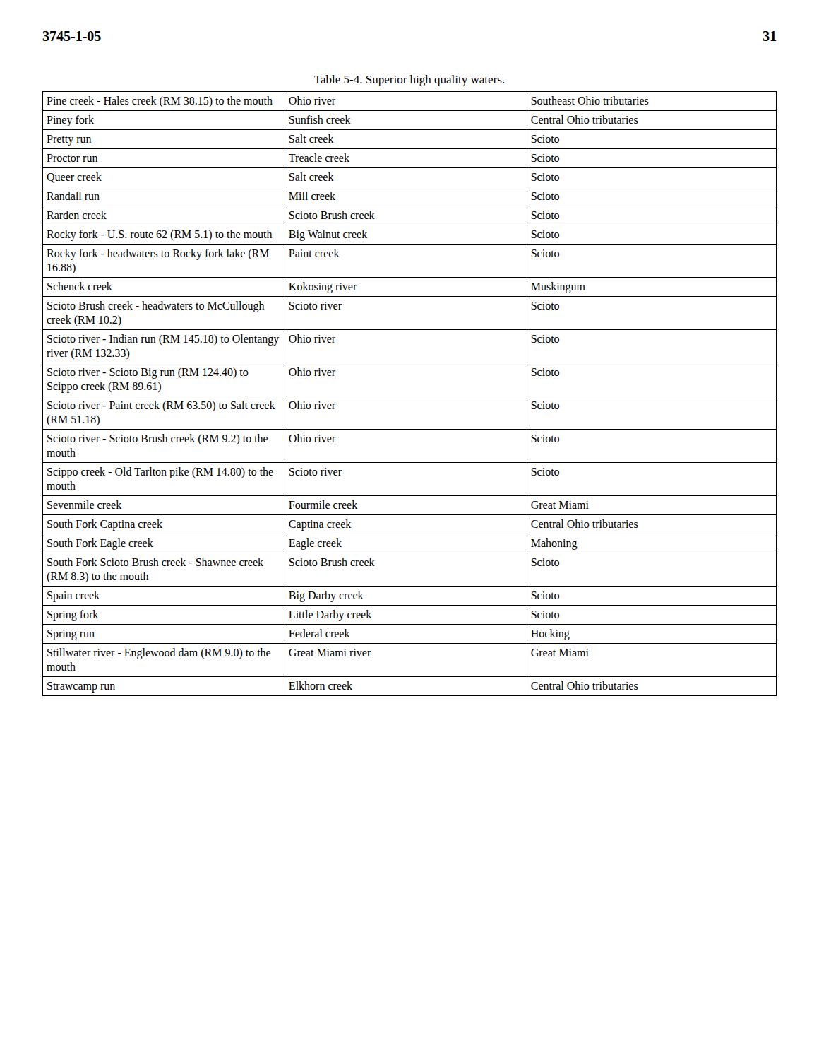3745-1-05 31
Table 5-4. Superior high quality waters.
| Pine creek - Hales creek (RM 38.15) to the mouth | Ohio river | Southeast Ohio tributaries |
| Piney fork | Sunfish creek | Central Ohio tributaries |
| Pretty run | Salt creek | Scioto |
| Proctor run | Treacle creek | Scioto |
| Queer creek | Salt creek | Scioto |
| Randall run | Mill creek | Scioto |
| Rarden creek | Scioto Brush creek | Scioto |
| Rocky fork - U.S. route 62 (RM 5.1) to the mouth | Big Walnut creek | Scioto |
| Rocky fork - headwaters to Rocky fork lake (RM 16.88) | Paint creek | Scioto |
| Schenck creek | Kokosing river | Muskingum |
| Scioto Brush creek - headwaters to McCullough creek (RM 10.2) | Scioto river | Scioto |
| Scioto river - Indian run (RM 145.18) to Olentangy river (RM 132.33) | Ohio river | Scioto |
| Scioto river - Scioto Big run (RM 124.40) to Scippo creek (RM 89.61) | Ohio river | Scioto |
| Scioto river - Paint creek (RM 63.50) to Salt creek (RM 51.18) | Ohio river | Scioto |
| Scioto river - Scioto Brush creek (RM 9.2) to the mouth | Ohio river | Scioto |
| Scippo creek - Old Tarlton pike (RM 14.80) to the mouth | Scioto river | Scioto |
| Sevenmile creek | Fourmile creek | Great Miami |
| South Fork Captina creek | Captina creek | Central Ohio tributaries |
| South Fork Eagle creek | Eagle creek | Mahoning |
| South Fork Scioto Brush creek - Shawnee creek (RM 8.3) to the mouth | Scioto Brush creek | Scioto |
| Spain creek | Big Darby creek | Scioto |
| Spring fork | Little Darby creek | Scioto |
| Spring run | Federal creek | Hocking |
| Stillwater river - Englewood dam (RM 9.0) to the mouth | Great Miami river | Great Miami |
| Strawcamp run | Elkhorn creek | Central Ohio tributaries |